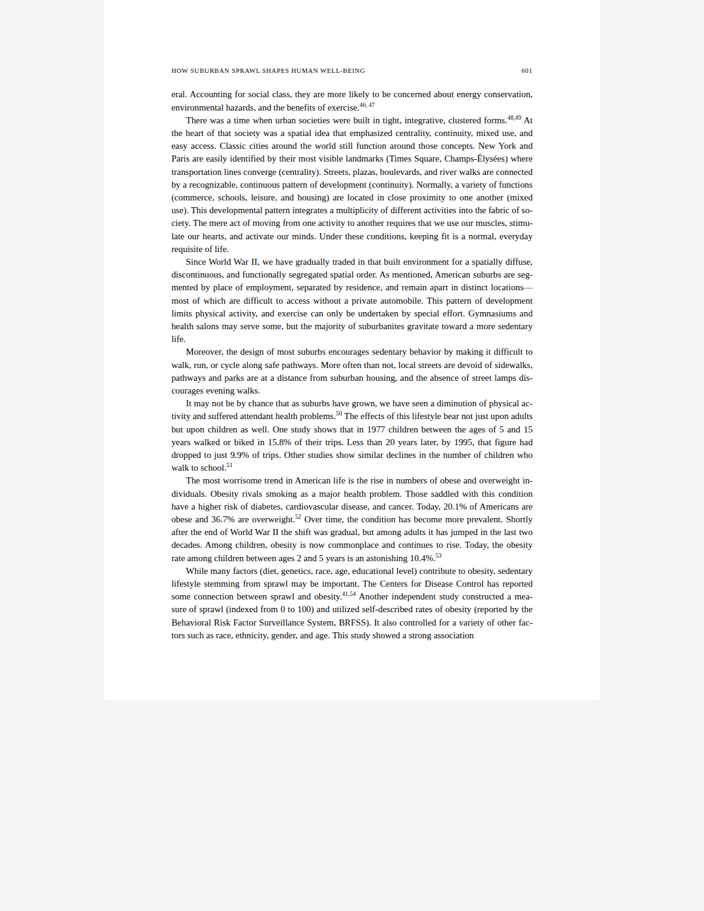How Suburban Sprawl Shapes Human Well-Being 601
eral. Accounting for social class, they are more likely to be concerned about energy conservation, environmental hazards, and the benefits of exercise.46, 47
There was a time when urban societies were built in tight, integrative, clustered forms.48,49 At the heart of that society was a spatial idea that emphasized centrality, continuity, mixed use, and easy access. Classic cities around the world still function around those concepts. New York and Paris are easily identified by their most visible landmarks (Times Square, Champs-Élysées) where transportation lines converge (centrality). Streets, plazas, boulevards, and river walks are connected by a recognizable, continuous pattern of development (continuity). Normally, a variety of functions (commerce, schools, leisure, and housing) are located in close proximity to one another (mixed use). This developmental pattern integrates a multiplicity of different activities into the fabric of society. The mere act of moving from one activity to another requires that we use our muscles, stimulate our hearts, and activate our minds. Under these conditions, keeping fit is a normal, everyday requisite of life.
Since World War II, we have gradually traded in that built environment for a spatially diffuse, discontinuous, and functionally segregated spatial order. As mentioned, American suburbs are segmented by place of employment, separated by residence, and remain apart in distinct locations—most of which are difficult to access without a private automobile. This pattern of development limits physical activity, and exercise can only be undertaken by special effort. Gymnasiums and health salons may serve some, but the majority of suburbanites gravitate toward a more sedentary life.
Moreover, the design of most suburbs encourages sedentary behavior by making it difficult to walk, run, or cycle along safe pathways. More often than not, local streets are devoid of sidewalks, pathways and parks are at a distance from suburban housing, and the absence of street lamps discourages evening walks.
It may not be by chance that as suburbs have grown, we have seen a diminution of physical activity and suffered attendant health problems.50 The effects of this lifestyle bear not just upon adults but upon children as well. One study shows that in 1977 children between the ages of 5 and 15 years walked or biked in 15.8% of their trips. Less than 20 years later, by 1995, that figure had dropped to just 9.9% of trips. Other studies show similar declines in the number of children who walk to school.51
The most worrisome trend in American life is the rise in numbers of obese and overweight individuals. Obesity rivals smoking as a major health problem. Those saddled with this condition have a higher risk of diabetes, cardiovascular disease, and cancer. Today, 20.1% of Americans are obese and 36.7% are overweight.52 Over time, the condition has become more prevalent. Shortly after the end of World War II the shift was gradual, but among adults it has jumped in the last two decades. Among children, obesity is now commonplace and continues to rise. Today, the obesity rate among children between ages 2 and 5 years is an astonishing 10.4%.53
While many factors (diet, genetics, race, age, educational level) contribute to obesity, sedentary lifestyle stemming from sprawl may be important. The Centers for Disease Control has reported some connection between sprawl and obesity.41,54 Another independent study constructed a measure of sprawl (indexed from 0 to 100) and utilized self-described rates of obesity (reported by the Behavioral Risk Factor Surveillance System, BRFSS). It also controlled for a variety of other factors such as race, ethnicity, gender, and age. This study showed a strong association